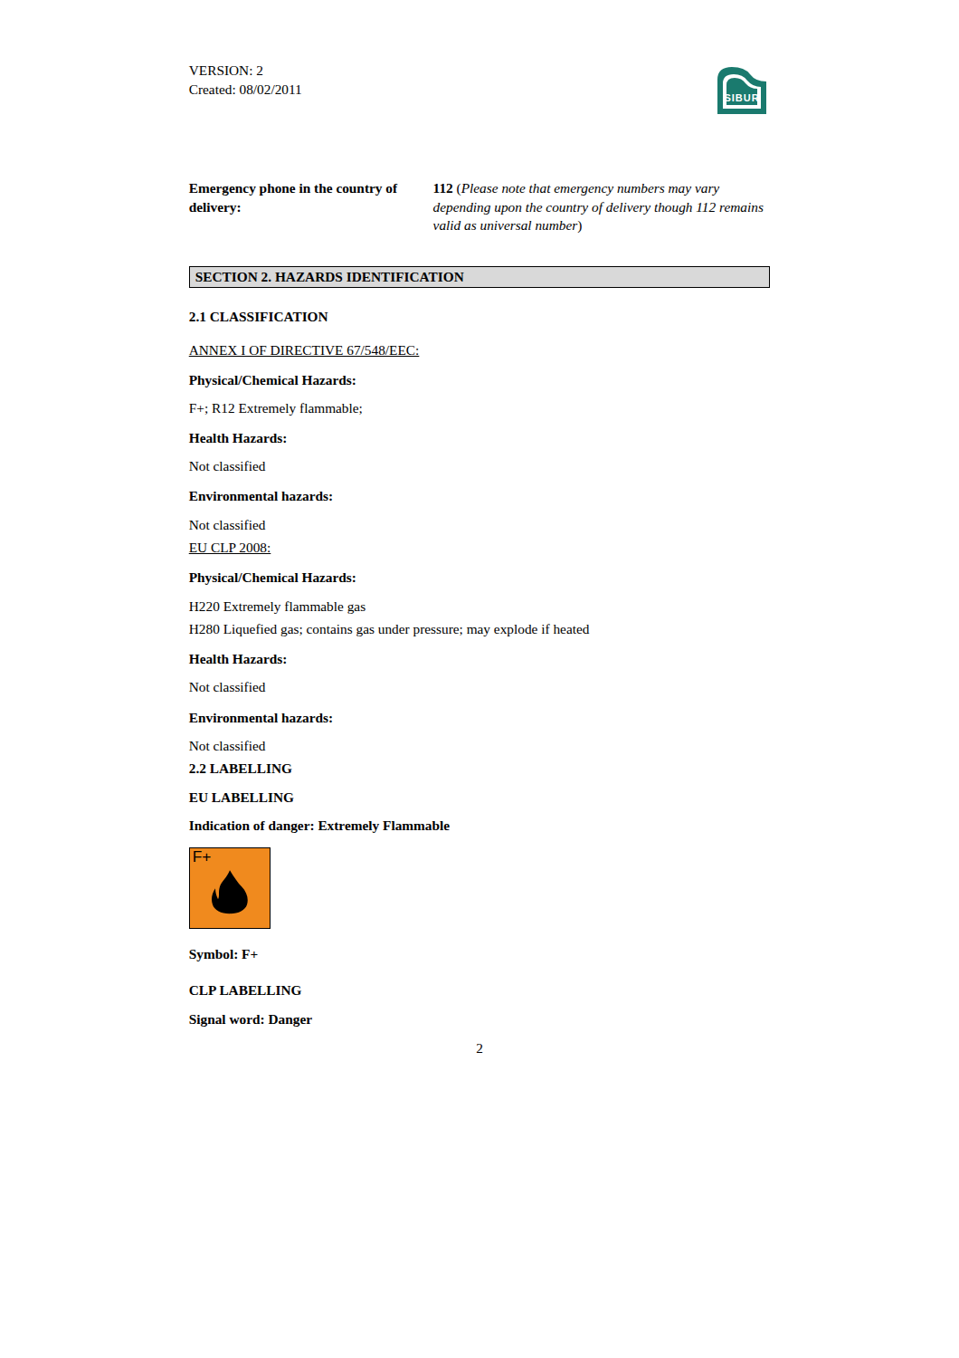VERSION: 2
Created: 08/02/2011
SIBUR
Emergency phone in the country of delivery:
112 (Please note that emergency numbers may vary depending upon the country of delivery though 112 remains valid as universal number)
SECTION 2. HAZARDS IDENTIFICATION
2.1 CLASSIFICATION
ANNEX I OF DIRECTIVE 67/548/EEC:
Physical/Chemical Hazards:
F+; R12 Extremely flammable;
Health Hazards:
Not classified
Environmental hazards:
Not classified
EU CLP 2008:
Physical/Chemical Hazards:
H220 Extremely flammable gas
H280 Liquefied gas; contains gas under pressure; may explode if heated
Health Hazards:
Not classified
Environmental hazards:
Not classified
2.2 LABELLING
EU LABELLING
Indication of danger: Extremely Flammable
F+
Symbol: F+
CLP LABELLING
Signal word: Danger
2